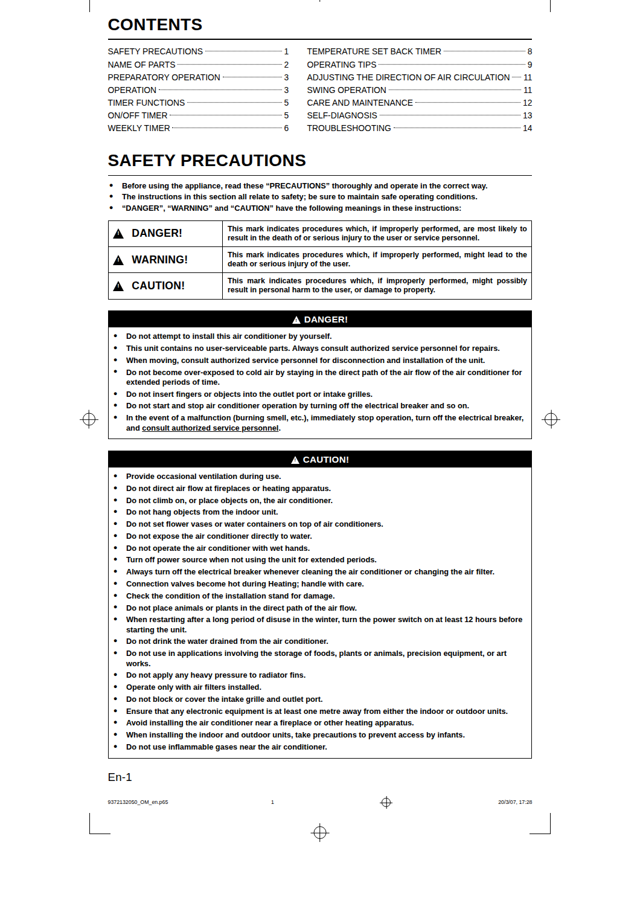CONTENTS
SAFETY PRECAUTIONS 1
NAME OF PARTS 2
PREPARATORY OPERATION 3
OPERATION 3
TIMER FUNCTIONS 5
ON/OFF TIMER 5
WEEKLY TIMER 6
TEMPERATURE SET BACK TIMER 8
OPERATING TIPS 9
ADJUSTING THE DIRECTION OF AIR CIRCULATION 11
SWING OPERATION 11
CARE AND MAINTENANCE 12
SELF-DIAGNOSIS 13
TROUBLESHOOTING 14
SAFETY PRECAUTIONS
Before using the appliance, read these “PRECAUTIONS” thoroughly and operate in the correct way.
The instructions in this section all relate to safety; be sure to maintain safe operating conditions.
“DANGER”, “WARNING” and “CAUTION” have the following meanings in these instructions:
| DANGER! | This mark indicates procedures which, if improperly performed, are most likely to result in the death of or serious injury to the user or service personnel. |
| WARNING! | This mark indicates procedures which, if improperly performed, might lead to the death or serious injury of the user. |
| CAUTION! | This mark indicates procedures which, if improperly performed, might possibly result in personal harm to the user, or damage to property. |
DANGER!
Do not attempt to install this air conditioner by yourself.
This unit contains no user-serviceable parts. Always consult authorized service personnel for repairs.
When moving, consult authorized service personnel for disconnection and installation of the unit.
Do not become over-exposed to cold air by staying in the direct path of the air flow of the air conditioner for extended periods of time.
Do not insert fingers or objects into the outlet port or intake grilles.
Do not start and stop air conditioner operation by turning off the electrical breaker and so on.
In the event of a malfunction (burning smell, etc.), immediately stop operation, turn off the electrical breaker, and consult authorized service personnel.
CAUTION!
Provide occasional ventilation during use.
Do not direct air flow at fireplaces or heating apparatus.
Do not climb on, or place objects on, the air conditioner.
Do not hang objects from the indoor unit.
Do not set flower vases or water containers on top of air conditioners.
Do not expose the air conditioner directly to water.
Do not operate the air conditioner with wet hands.
Turn off power source when not using the unit for extended periods.
Always turn off the electrical breaker whenever cleaning the air conditioner or changing the air filter.
Connection valves become hot during Heating; handle with care.
Check the condition of the installation stand for damage.
Do not place animals or plants in the direct path of the air flow.
When restarting after a long period of disuse in the winter, turn the power switch on at least 12 hours before starting the unit.
Do not drink the water drained from the air conditioner.
Do not use in applications involving the storage of foods, plants or animals, precision equipment, or art works.
Do not apply any heavy pressure to radiator fins.
Operate only with air filters installed.
Do not block or cover the intake grille and outlet port.
Ensure that any electronic equipment is at least one metre away from either the indoor or outdoor units.
Avoid installing the air conditioner near a fireplace or other heating apparatus.
When installing the indoor and outdoor units, take precautions to prevent access by infants.
Do not use inflammable gases near the air conditioner.
En-1
9372132050_OM_en.p65 1 20/3/07, 17:28